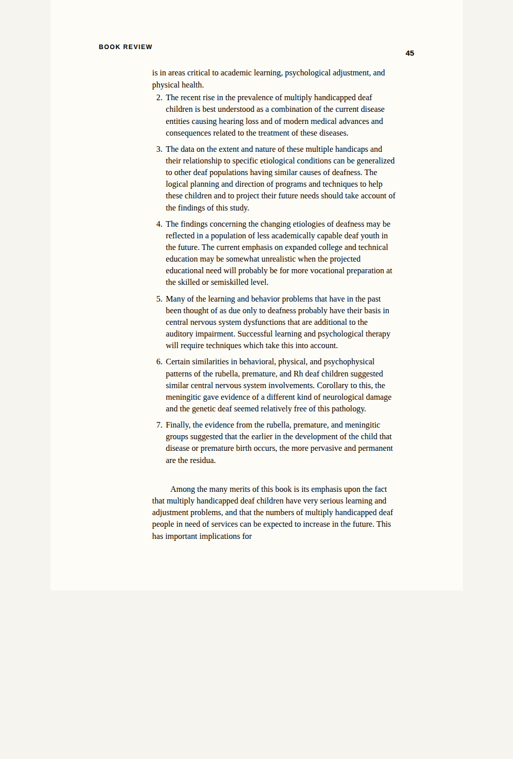BOOK REVIEW 45
is in areas critical to academic learning, psychological adjustment, and physical health.
The recent rise in the prevalence of multiply handicapped deaf children is best understood as a combination of the current disease entities causing hearing loss and of modern medical advances and consequences related to the treatment of these diseases.
The data on the extent and nature of these multiple handicaps and their relationship to specific etiological conditions can be generalized to other deaf populations having similar causes of deafness. The logical planning and direction of programs and techniques to help these children and to project their future needs should take account of the findings of this study.
The findings concerning the changing etiologies of deafness may be reflected in a population of less academically capable deaf youth in the future. The current emphasis on expanded college and technical education may be somewhat unrealistic when the projected educational need will probably be for more vocational preparation at the skilled or semiskilled level.
Many of the learning and behavior problems that have in the past been thought of as due only to deafness probably have their basis in central nervous system dysfunctions that are additional to the auditory impairment. Successful learning and psychological therapy will require techniques which take this into account.
Certain similarities in behavioral, physical, and psychophysical patterns of the rubella, premature, and Rh deaf children suggested similar central nervous system involvements. Corollary to this, the meningitic gave evidence of a different kind of neurological damage and the genetic deaf seemed relatively free of this pathology.
Finally, the evidence from the rubella, premature, and meningitic groups suggested that the earlier in the development of the child that disease or premature birth occurs, the more pervasive and permanent are the residua.
Among the many merits of this book is its emphasis upon the fact that multiply handicapped deaf children have very serious learning and adjustment problems, and that the numbers of multiply handicapped deaf people in need of services can be expected to increase in the future. This has important implications for